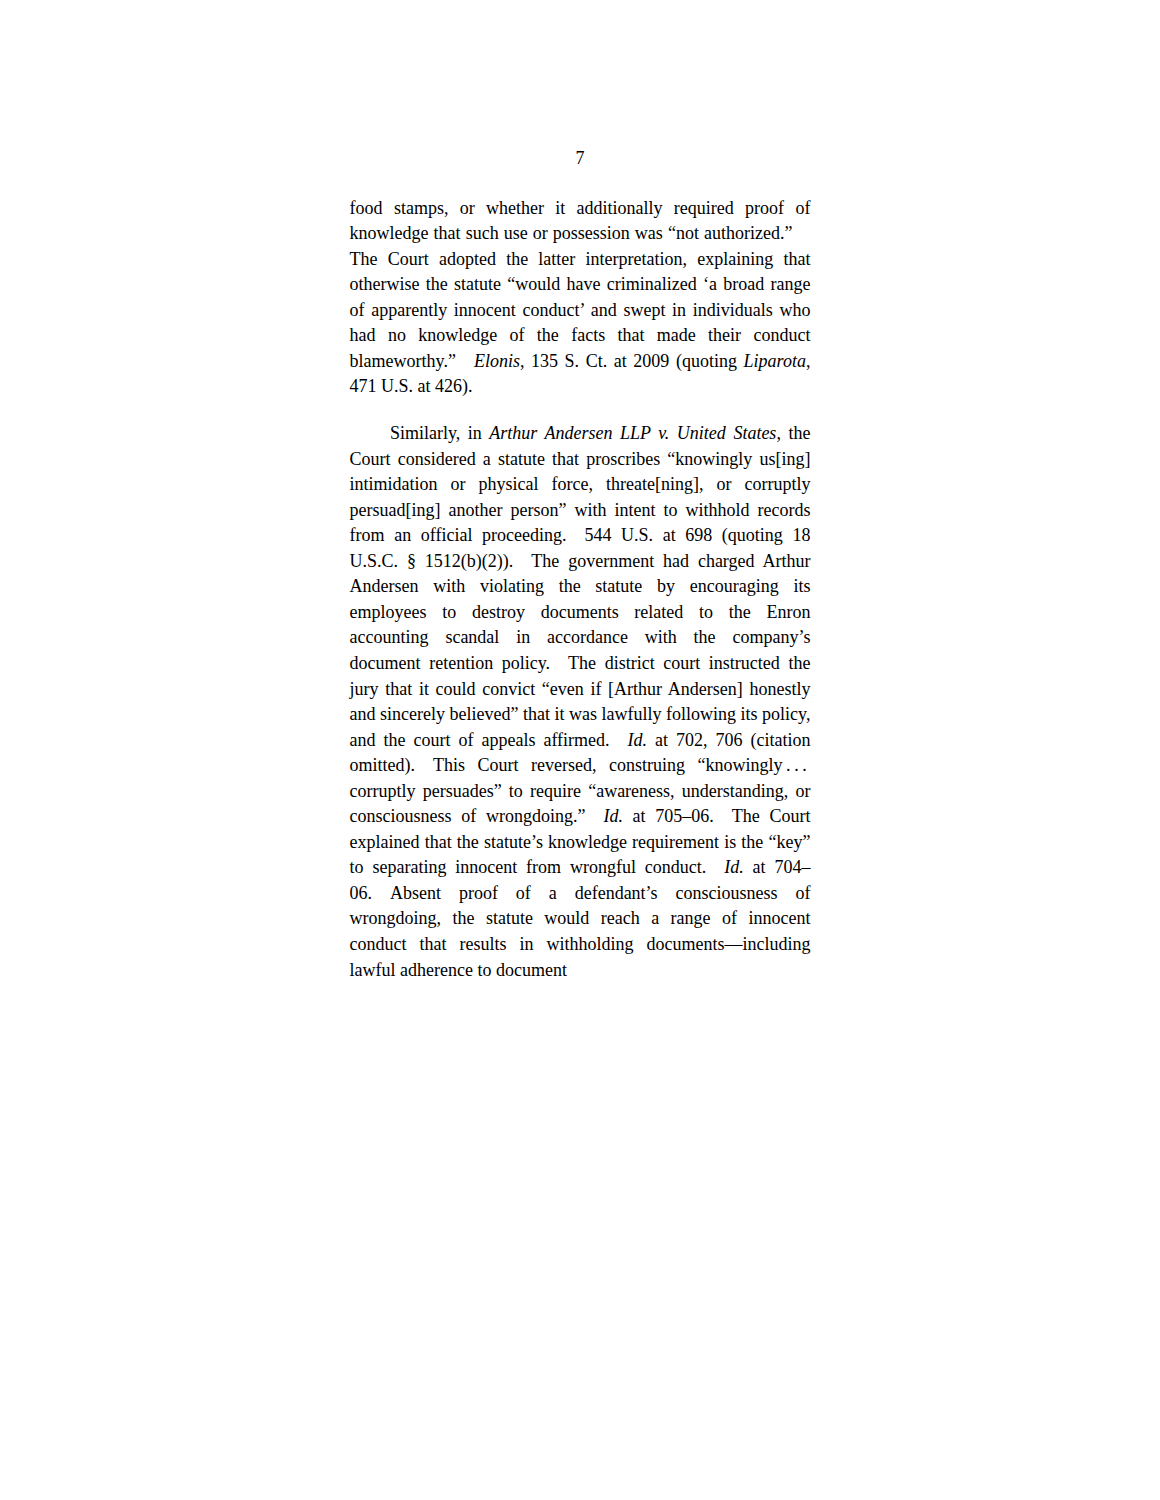7
food stamps, or whether it additionally required proof of knowledge that such use or possession was “not authorized.” The Court adopted the latter interpretation, explaining that otherwise the statute “would have criminalized ‘a broad range of apparently innocent conduct’ and swept in individuals who had no knowledge of the facts that made their conduct blameworthy.” Elonis, 135 S. Ct. at 2009 (quoting Liparota, 471 U.S. at 426).
Similarly, in Arthur Andersen LLP v. United States, the Court considered a statute that proscribes “knowingly us[ing] intimidation or physical force, threate[ning], or corruptly persuad[ing] another person” with intent to withhold records from an official proceeding. 544 U.S. at 698 (quoting 18 U.S.C. § 1512(b)(2)). The government had charged Arthur Andersen with violating the statute by encouraging its employees to destroy documents related to the Enron accounting scandal in accordance with the company’s document retention policy. The district court instructed the jury that it could convict “even if [Arthur Andersen] honestly and sincerely believed” that it was lawfully following its policy, and the court of appeals affirmed. Id. at 702, 706 (citation omitted). This Court reversed, construing “knowingly . . . corruptly persuades” to require “awareness, understanding, or consciousness of wrongdoing.” Id. at 705–06. The Court explained that the statute’s knowledge requirement is the “key” to separating innocent from wrongful conduct. Id. at 704–06. Absent proof of a defendant’s consciousness of wrongdoing, the statute would reach a range of innocent conduct that results in withholding documents—including lawful adherence to document